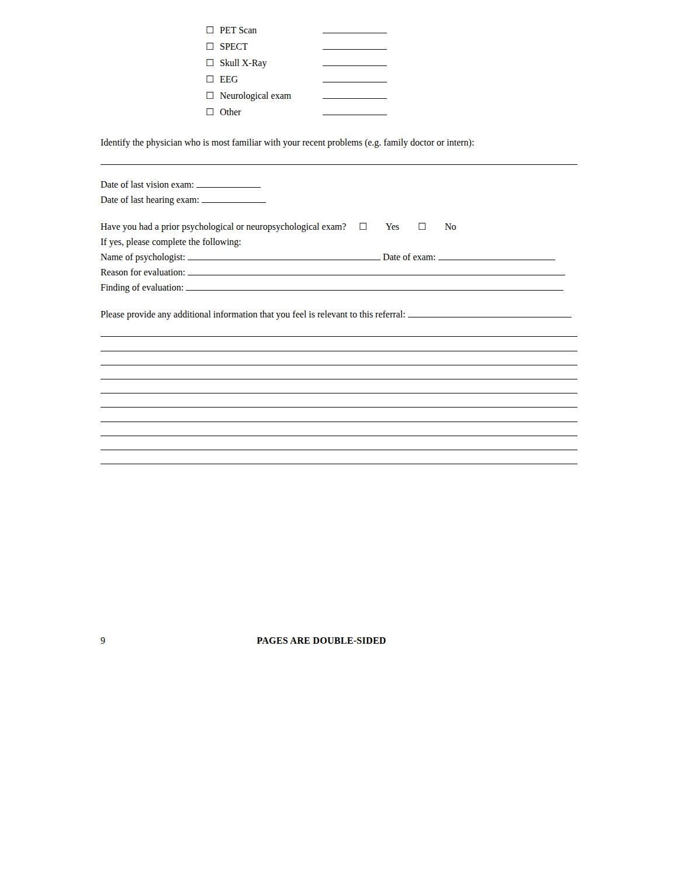☐ PET Scan
☐ SPECT
☐ Skull X-Ray
☐ EEG
☐ Neurological exam
☐ Other
Identify the physician who is most familiar with your recent problems (e.g. family doctor or intern):
Date of last vision exam:
Date of last hearing exam:
Have you had a prior psychological or neuropsychological exam? ☐ Yes ☐ No
If yes, please complete the following:
Name of psychologist: Date of exam:
Reason for evaluation:
Finding of evaluation:
Please provide any additional information that you feel is relevant to this referral:
9
PAGES ARE DOUBLE-SIDED